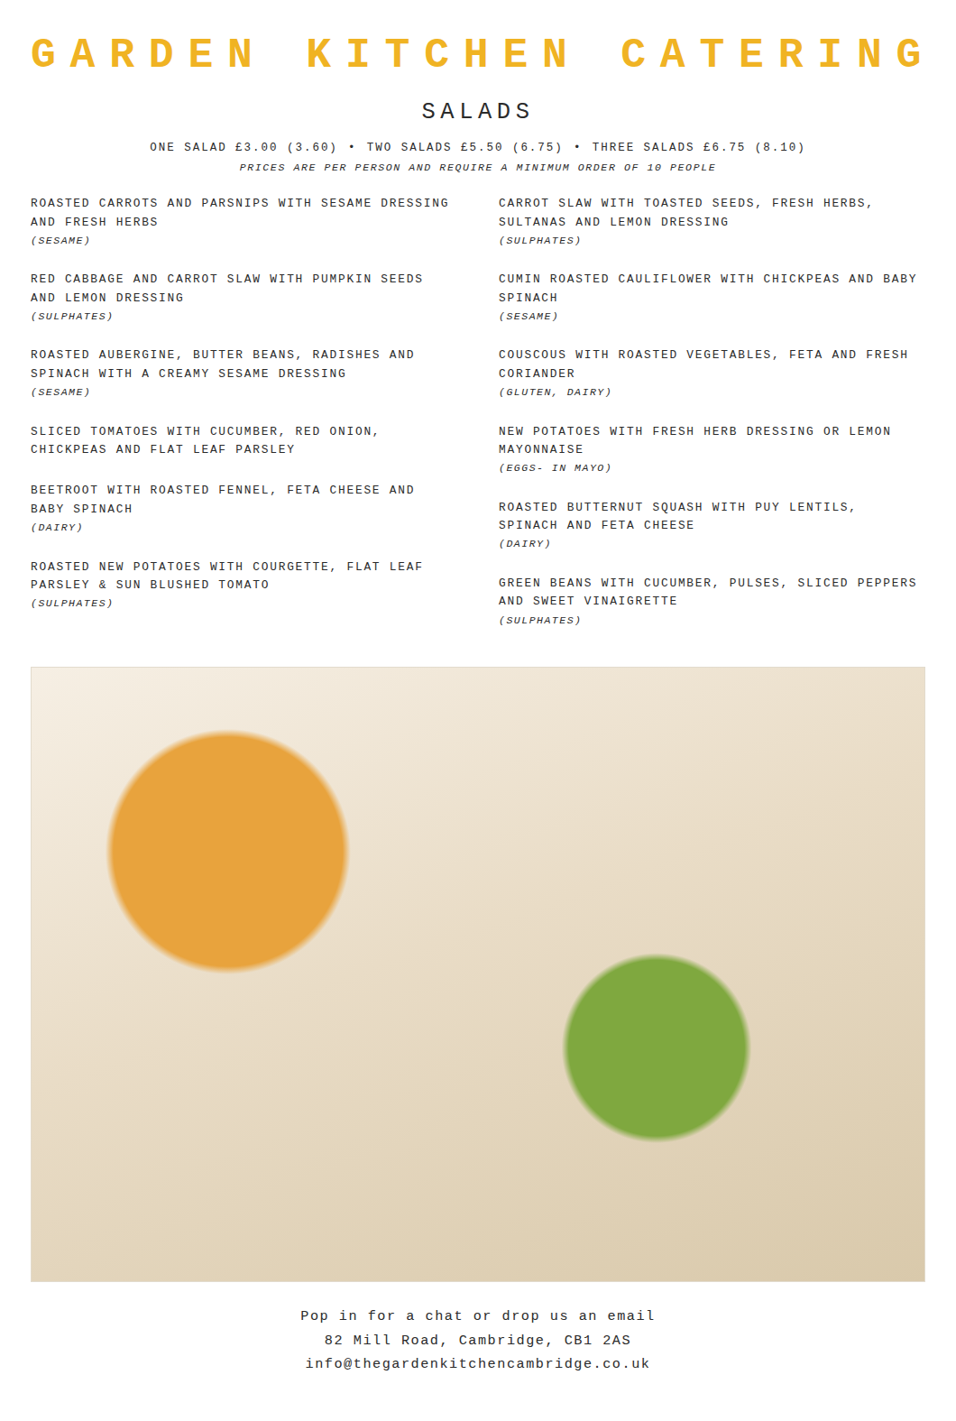Garden Kitchen Catering
Salads
One salad £3.00 (3.60)•Two salads £5.50 (6.75)•Three salads £6.75 (8.10)
Prices are per person and require a minimum order of 10 people
Roasted carrots and parsnips with sesame dressing and fresh herbs (Sesame)
Red cabbage and carrot slaw with pumpkin seeds and lemon dressing (Sulphates)
Roasted aubergine, butter beans, radishes and spinach with a creamy sesame dressing (Sesame)
Sliced tomatoes with cucumber, red onion, chickpeas and flat leaf parsley
Beetroot with roasted fennel, feta cheese and baby spinach (Dairy)
Roasted new potatoes with courgette, flat leaf parsley & sun blushed tomato (Sulphates)
Carrot slaw with toasted seeds, fresh herbs, sultanas and lemon dressing (Sulphates)
Cumin roasted cauliflower with chickpeas and baby spinach (Sesame)
Couscous with roasted vegetables, feta and fresh coriander (Gluten, Dairy)
New potatoes with fresh herb dressing or lemon mayonnaise (Eggs- in mayo)
Roasted butternut squash with puy lentils, spinach and feta cheese (Dairy)
Green beans with cucumber, pulses, sliced peppers and sweet vinaigrette (Sulphates)
Pop in for a chat or drop us an email
82 Mill Road, Cambridge, CB1 2AS
info@thegardenkitchencambridge.co.uk